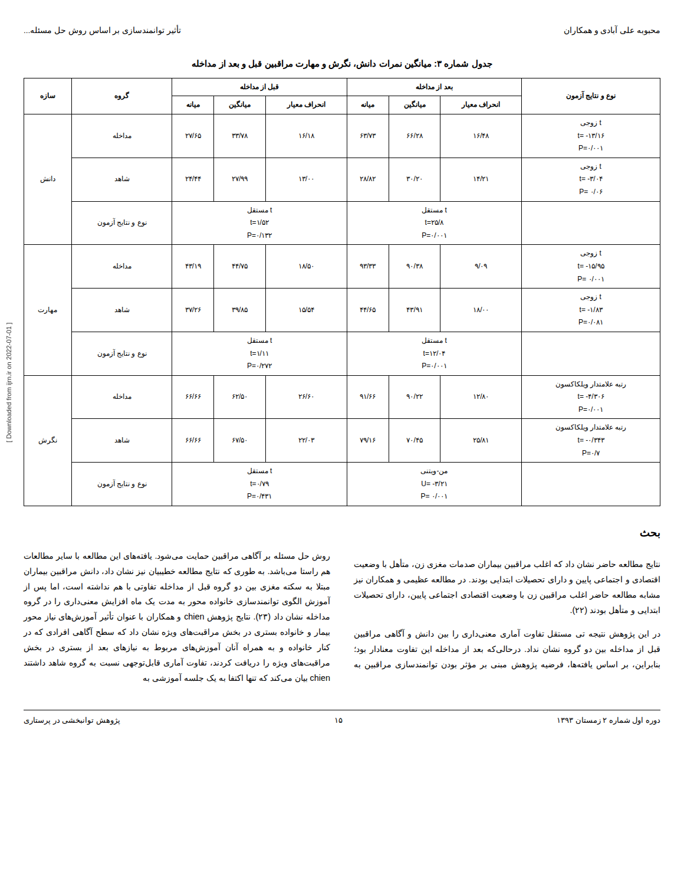محبوبه علی آبادی و همکاران تأثیر توانمندسازی بر اساس روش حل مسئله...
جدول شماره ۳: میانگین نمرات دانش، نگرش و مهارت مراقبین قبل و بعد از مداخله
| نوع و نتایج آزمون | بعد از مداخله | قبل از مداخله | گروه | سازه |
| --- | --- | --- | --- | --- |
| انحراف معیار | میانگین | میانه | انحراف معیار | میانگین | میانه |
| t زوجی t= -۱۳/۱۶ P=۰/۰۰۱ | ۱۶/۴۸ | ۶۶/۲۸ | ۶۳/۷۳ | ۱۶/۱۸ | ۳۳/۷۸ | ۲۷/۶۵ | مداخله | دانش |
| t زوجی t= -۳/۰۴ P= ۰/۰۶ | ۱۴/۲۱ | ۳۰/۲۰ | ۲۸/۸۲ | ۱۳/۰۰ | ۲۷/۹۹ | ۲۴/۴۴ | شاهد |
| | t مستقل t=۲۵/۸ P=۰/۰۰۱ | t مستقل t=۱/۵۲ P=۰/۱۳۲ | نوع و نتایج آزمون |
| t زوجی t= -۱۵/۹۵ P= ۰/۰۰۱ | ۹/۰۹ | ۹۰/۳۸ | ۹۳/۳۳ | ۱۸/۵۰ | ۴۴/۷۵ | ۴۳/۱۹ | مداخله | مهارت |
| t زوجی t= -۱/۸۳ P=۰/۰۸۱ | ۱۸/۰۰ | ۴۳/۹۱ | ۴۴/۶۵ | ۱۵/۵۴ | ۳۹/۸۵ | ۳۷/۲۶ | شاهد |
| | t مستقل t=۱۲/۰۴ P=۰/۰۰۱ | t مستقل t=۱/۱۱ P=۰/۲۷۲ | نوع و نتایج آزمون |
| رتبه علامتدار ویلکاکسون t= -۴/۳۰۶ P=۰/۰۰۱ | ۱۲/۸۰ | ۹۰/۲۲ | ۹۱/۶۶ | ۲۶/۶۰ | ۶۲/۵۰ | ۶۶/۶۶ | مداخله | نگرش |
| رتبه علامتدار ویلکاکسون t= -۰/۳۴۳ P=۰/۷ | ۲۵/۸۱ | ۷۰/۴۵ | ۷۹/۱۶ | ۲۲/۰۳ | ۶۷/۵۰ | ۶۶/۶۶ | شاهد |
| | من-ویتنی U= -۳/۲۱ P= ۰/۰۰۱ | t مستقل t=۰/۷۹ P=۰/۴۳۱ | نوع و نتایج آزمون |
بحث
نتایج مطالعه حاضر نشان داد که اغلب مراقبین بیماران صدمات مغزی زن، متأهل با وضعیت اقتصادی و اجتماعی پایین و دارای تحصیلات ابتدایی بودند. در مطالعه عظیمی و همکاران نیز مشابه مطالعه حاضر اغلب مراقبین زن با وضعیت اقتصادی اجتماعی پایین، دارای تحصیلات ابتدایی و متأهل بودند (۲۲).
در این پژوهش نتیجه تی مستقل تفاوت آماری معنی‌داری را بین دانش و آگاهی مراقبین قبل از مداخله بین دو گروه نشان نداد. درحالی‌که بعد از مداخله این تفاوت معنادار بود؛ بنابراین، بر اساس یافته‌ها، فرضیه پژوهش مبنی بر مؤثر بودن توانمندسازی مراقبین به روش حل مسئله بر آگاهی مراقبین حمایت می‌شود. یافته‌های این مطالعه با سایر مطالعات هم راستا می‌باشد. به طوری که نتایج مطالعه خطیبیان نیز نشان داد، دانش مراقبین بیماران مبتلا به سکته مغزی بین دو گروه قبل از مداخله تفاوتی با هم نداشته است، اما پس از آموزش الگوی توانمندسازی خانواده محور به مدت یک ماه افزایش معنی‌داری را در گروه مداخله نشان داد (۲۳). نتایج پژوهش chien و همکاران با عنوان تأثیر آموزش‌های نیاز محور بیمار و خانواده بستری در بخش مراقبت‌های ویژه نشان داد که سطح آگاهی افرادی که در کنار خانواده و به همراه آنان آموزش‌های مربوط به نیازهای بعد از بستری در بخش مراقبت‌های ویژه را دریافت کردند، تفاوت آماری قابل‌توجهی نسبت به گروه شاهد داشتند chien بیان می‌کند که تنها اکتفا به یک جلسه آموزشی به
دوره اول شماره ۲ زمستان ۱۳۹۳ ۱۵ پژوهش توانبخشی در پرستاری
[ Downloaded from ijrn.ir on 2022-07-01 ]